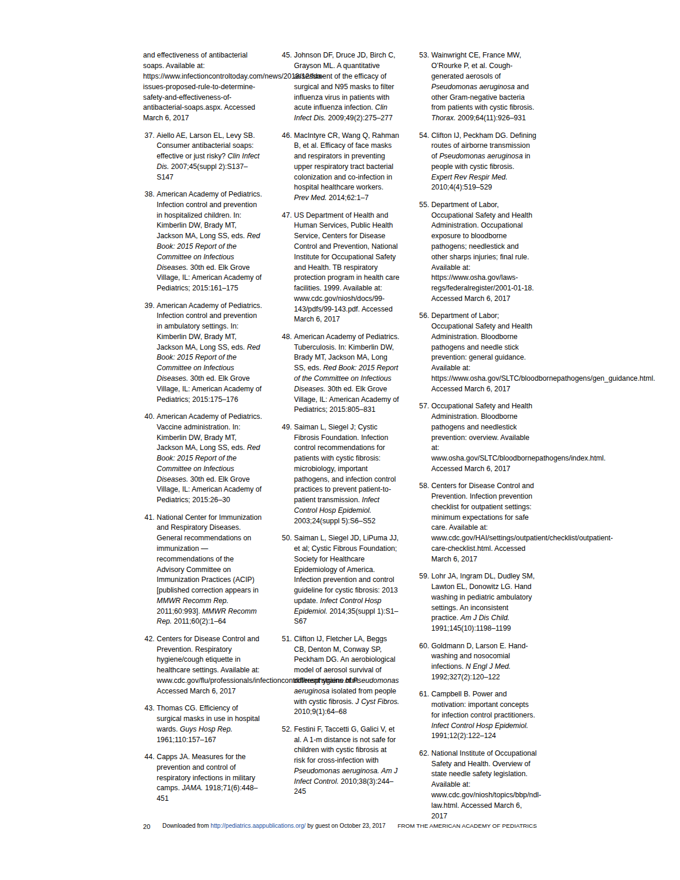and effectiveness of antibacterial soaps. Available at: https://www.infectioncontroltoday.com/news/2013/12/fda-issues-proposed-rule-to-determine-safety-and-effectiveness-of-antibacterial-soaps.aspx. Accessed March 6, 2017
37. Aiello AE, Larson EL, Levy SB. Consumer antibacterial soaps: effective or just risky? Clin Infect Dis. 2007;45(suppl 2):S137–S147
38. American Academy of Pediatrics. Infection control and prevention in hospitalized children. In: Kimberlin DW, Brady MT, Jackson MA, Long SS, eds. Red Book: 2015 Report of the Committee on Infectious Diseases. 30th ed. Elk Grove Village, IL: American Academy of Pediatrics; 2015:161–175
39. American Academy of Pediatrics. Infection control and prevention in ambulatory settings. In: Kimberlin DW, Brady MT, Jackson MA, Long SS, eds. Red Book: 2015 Report of the Committee on Infectious Diseases. 30th ed. Elk Grove Village, IL: American Academy of Pediatrics; 2015:175–176
40. American Academy of Pediatrics. Vaccine administration. In: Kimberlin DW, Brady MT, Jackson MA, Long SS, eds. Red Book: 2015 Report of the Committee on Infectious Diseases. 30th ed. Elk Grove Village, IL: American Academy of Pediatrics; 2015:26–30
41. National Center for Immunization and Respiratory Diseases. General recommendations on immunization — recommendations of the Advisory Committee on Immunization Practices (ACIP) [published correction appears in MMWR Recomm Rep. 2011;60:993]. MMWR Recomm Rep. 2011;60(2):1–64
42. Centers for Disease Control and Prevention. Respiratory hygiene/cough etiquette in healthcare settings. Available at: www.cdc.gov/flu/professionals/infectioncontrol/resphygiene.htm. Accessed March 6, 2017
43. Thomas CG. Efficiency of surgical masks in use in hospital wards. Guys Hosp Rep. 1961;110:157–167
44. Capps JA. Measures for the prevention and control of respiratory infections in military camps. JAMA. 1918;71(6):448–451
45. Johnson DF, Druce JD, Birch C, Grayson ML. A quantitative assessment of the efficacy of surgical and N95 masks to filter influenza virus in patients with acute influenza infection. Clin Infect Dis. 2009;49(2):275–277
46. MacIntyre CR, Wang Q, Rahman B, et al. Efficacy of face masks and respirators in preventing upper respiratory tract bacterial colonization and co-infection in hospital healthcare workers. Prev Med. 2014;62:1–7
47. US Department of Health and Human Services, Public Health Service, Centers for Disease Control and Prevention, National Institute for Occupational Safety and Health. TB respiratory protection program in health care facilities. 1999. Available at: www.cdc.gov/niosh/docs/99-143/pdfs/99-143.pdf. Accessed March 6, 2017
48. American Academy of Pediatrics. Tuberculosis. In: Kimberlin DW, Brady MT, Jackson MA, Long SS, eds. Red Book: 2015 Report of the Committee on Infectious Diseases. 30th ed. Elk Grove Village, IL: American Academy of Pediatrics; 2015:805–831
49. Saiman L, Siegel J; Cystic Fibrosis Foundation. Infection control recommendations for patients with cystic fibrosis: microbiology, important pathogens, and infection control practices to prevent patient-to-patient transmission. Infect Control Hosp Epidemiol. 2003;24(suppl 5):S6–S52
50. Saiman L, Siegel JD, LiPuma JJ, et al; Cystic Fibrous Foundation; Society for Healthcare Epidemiology of America. Infection prevention and control guideline for cystic fibrosis: 2013 update. Infect Control Hosp Epidemiol. 2014;35(suppl 1):S1–S67
51. Clifton IJ, Fletcher LA, Beggs CB, Denton M, Conway SP, Peckham DG. An aerobiological model of aerosol survival of different strains of Pseudomonas aeruginosa isolated from people with cystic fibrosis. J Cyst Fibros. 2010;9(1):64–68
52. Festini F, Taccetti G, Galici V, et al. A 1-m distance is not safe for children with cystic fibrosis at risk for cross-infection with Pseudomonas aeruginosa. Am J Infect Control. 2010;38(3):244–245
53. Wainwright CE, France MW, O’Rourke P, et al. Cough-generated aerosols of Pseudomonas aeruginosa and other Gram-negative bacteria from patients with cystic fibrosis. Thorax. 2009;64(11):926–931
54. Clifton IJ, Peckham DG. Defining routes of airborne transmission of Pseudomonas aeruginosa in people with cystic fibrosis. Expert Rev Respir Med. 2010;4(4):519–529
55. Department of Labor, Occupational Safety and Health Administration. Occupational exposure to bloodborne pathogens; needlestick and other sharps injuries; final rule. Available at: https://www.osha.gov/laws-regs/federalregister/2001-01-18. Accessed March 6, 2017
56. Department of Labor; Occupational Safety and Health Administration. Bloodborne pathogens and needle stick prevention: general guidance. Available at: https://www.osha.gov/SLTC/bloodbornepathogens/gen_guidance.html. Accessed March 6, 2017
57. Occupational Safety and Health Administration. Bloodborne pathogens and needlestick prevention: overview. Available at: www.osha.gov/SLTC/bloodbornepathogens/index.html. Accessed March 6, 2017
58. Centers for Disease Control and Prevention. Infection prevention checklist for outpatient settings: minimum expectations for safe care. Available at: www.cdc.gov/HAI/settings/outpatient/checklist/outpatient-care-checklist.html. Accessed March 6, 2017
59. Lohr JA, Ingram DL, Dudley SM, Lawton EL, Donowitz LG. Hand washing in pediatric ambulatory settings. An inconsistent practice. Am J Dis Child. 1991;145(10):1198–1199
60. Goldmann D, Larson E. Hand-washing and nosocomial infections. N Engl J Med. 1992;327(2):120–122
61. Campbell B. Power and motivation: important concepts for infection control practitioners. Infect Control Hosp Epidemiol. 1991;12(2):122–124
62. National Institute of Occupational Safety and Health. Overview of state needle safety legislation. Available at: www.cdc.gov/niosh/topics/bbp/ndl-law.html. Accessed March 6, 2017
20 FROM THE AMERICAN ACADEMY OF PEDIATRICS
Downloaded from http://pediatrics.aappublications.org/ by guest on October 23, 2017